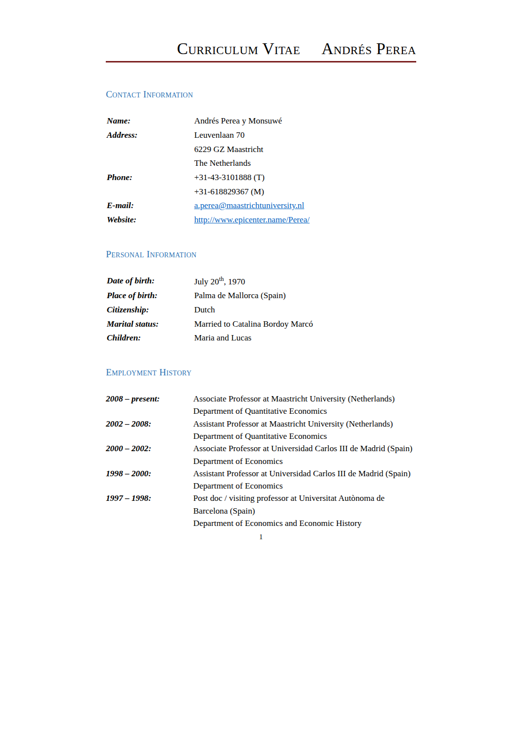Curriculum Vitae Andrés Perea
Contact Information
| Name: | Andrés Perea y Monsuwé |
| Address: | Leuvenlaan 70 |
| | 6229 GZ Maastricht |
| | The Netherlands |
| Phone: | +31-43-3101888 (T) |
| | +31-618829367 (M) |
| E-mail: | a.perea@maastrichtuniversity.nl |
| Website: | http://www.epicenter.name/Perea/ |
Personal Information
| Date of birth: | July 20 th , 1970 |
| Place of birth: | Palma de Mallorca (Spain) |
| Citizenship: | Dutch |
| Marital status: | Married to Catalina Bordoy Marcó |
| Children: | Maria and Lucas |
Employment History
| 2008 – present: | Associate Professor at Maastricht University (Netherlands) |
| | Department of Quantitative Economics |
| 2002 – 2008: | Assistant Professor at Maastricht University (Netherlands) |
| | Department of Quantitative Economics |
| 2000 – 2002: | Associate Professor at Universidad Carlos III de Madrid (Spain) |
| | Department of Economics |
| 1998 – 2000: | Assistant Professor at Universidad Carlos III de Madrid (Spain) |
| | Department of Economics |
| 1997 – 1998: | Post doc / visiting professor at Universitat Autònoma de |
| | Barcelona (Spain) |
| | Department of Economics and Economic History |
1